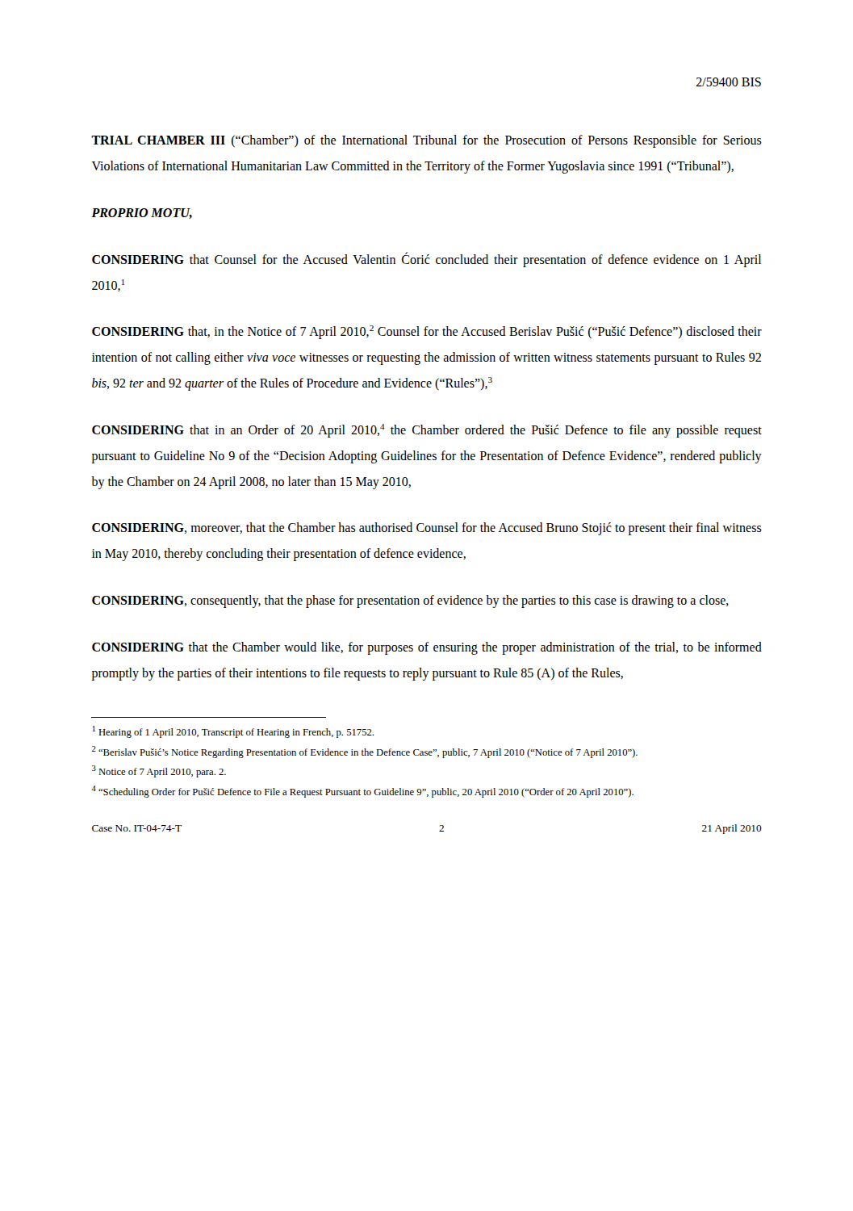2/59400 BIS
TRIAL CHAMBER III (“Chamber”) of the International Tribunal for the Prosecution of Persons Responsible for Serious Violations of International Humanitarian Law Committed in the Territory of the Former Yugoslavia since 1991 (“Tribunal”),
PROPRIO MOTU,
CONSIDERING that Counsel for the Accused Valentin Ćorić concluded their presentation of defence evidence on 1 April 2010,1
CONSIDERING that, in the Notice of 7 April 2010,2 Counsel for the Accused Berislav Pušić (“Pušić Defence”) disclosed their intention of not calling either viva voce witnesses or requesting the admission of written witness statements pursuant to Rules 92 bis, 92 ter and 92 quarter of the Rules of Procedure and Evidence (“Rules”),3
CONSIDERING that in an Order of 20 April 2010,4 the Chamber ordered the Pušić Defence to file any possible request pursuant to Guideline No 9 of the “Decision Adopting Guidelines for the Presentation of Defence Evidence”, rendered publicly by the Chamber on 24 April 2008, no later than 15 May 2010,
CONSIDERING, moreover, that the Chamber has authorised Counsel for the Accused Bruno Stojić to present their final witness in May 2010, thereby concluding their presentation of defence evidence,
CONSIDERING, consequently, that the phase for presentation of evidence by the parties to this case is drawing to a close,
CONSIDERING that the Chamber would like, for purposes of ensuring the proper administration of the trial, to be informed promptly by the parties of their intentions to file requests to reply pursuant to Rule 85 (A) of the Rules,
1 Hearing of 1 April 2010, Transcript of Hearing in French, p. 51752.
2“Berislav Pušić’s Notice Regarding Presentation of Evidence in the Defence Case”, public, 7 April 2010 (“Notice of 7 April 2010”).
3 Notice of 7 April 2010, para. 2.
4“Scheduling Order for Pušić Defence to File a Request Pursuant to Guideline 9”, public, 20 April 2010 (“Order of 20 April 2010”).
Case No. IT-04-74-T 2 21 April 2010